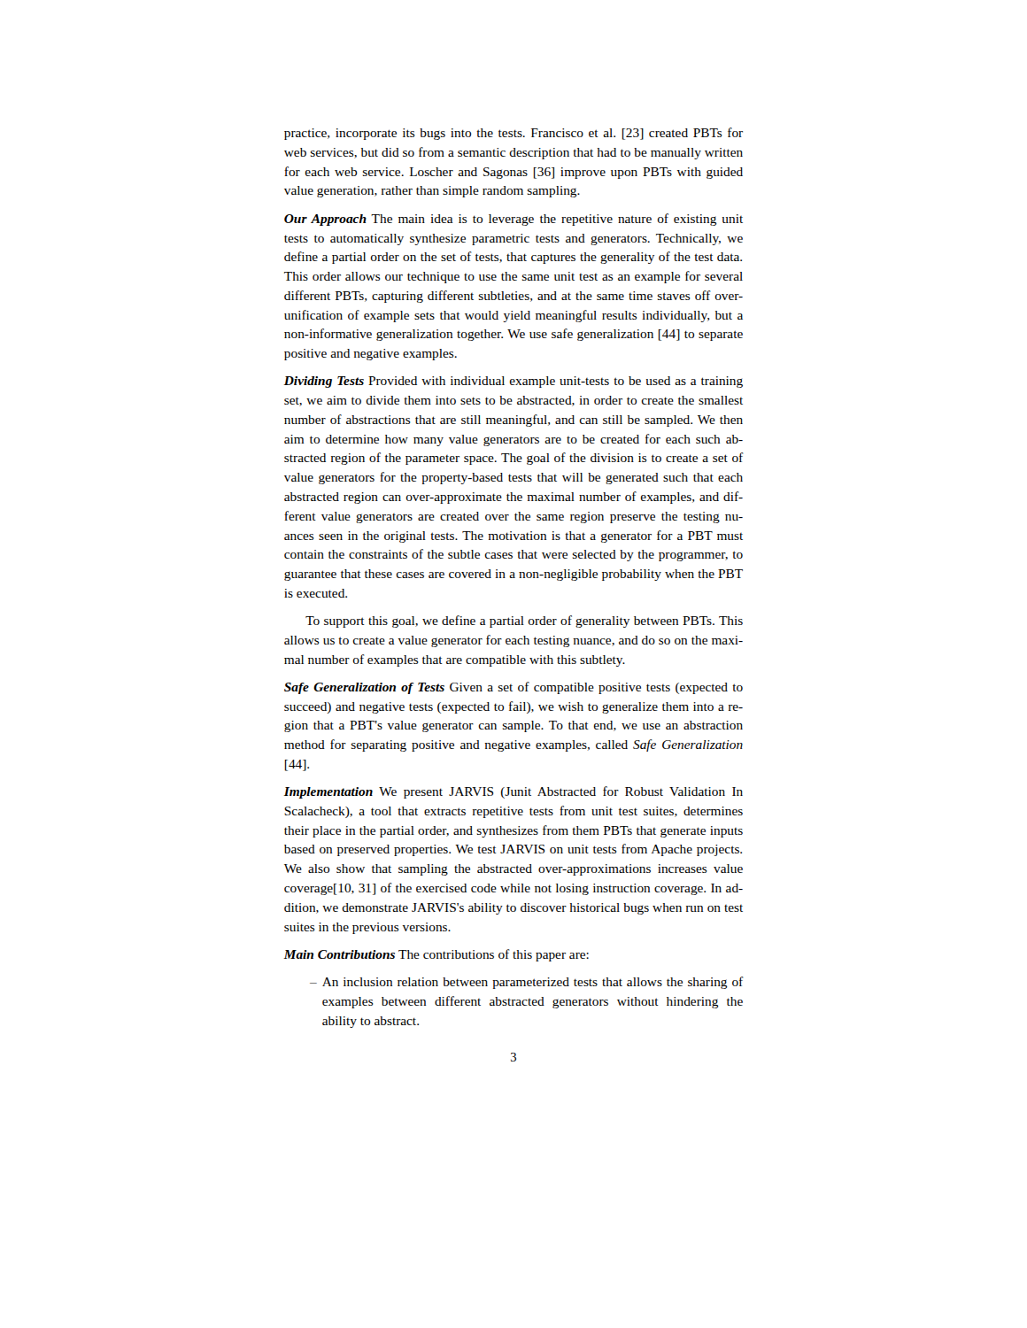practice, incorporate its bugs into the tests. Francisco et al. [23] created PBTs for web services, but did so from a semantic description that had to be manually written for each web service. Loscher and Sagonas [36] improve upon PBTs with guided value generation, rather than simple random sampling.
Our Approach The main idea is to leverage the repetitive nature of existing unit tests to automatically synthesize parametric tests and generators. Technically, we define a partial order on the set of tests, that captures the generality of the test data. This order allows our technique to use the same unit test as an example for several different PBTs, capturing different subtleties, and at the same time staves off over-unification of example sets that would yield meaningful results individually, but a non-informative generalization together. We use safe generalization [44] to separate positive and negative examples.
Dividing Tests Provided with individual example unit-tests to be used as a training set, we aim to divide them into sets to be abstracted, in order to create the smallest number of abstractions that are still meaningful, and can still be sampled. We then aim to determine how many value generators are to be created for each such abstracted region of the parameter space. The goal of the division is to create a set of value generators for the property-based tests that will be generated such that each abstracted region can over-approximate the maximal number of examples, and different value generators are created over the same region preserve the testing nuances seen in the original tests. The motivation is that a generator for a PBT must contain the constraints of the subtle cases that were selected by the programmer, to guarantee that these cases are covered in a non-negligible probability when the PBT is executed.
To support this goal, we define a partial order of generality between PBTs. This allows us to create a value generator for each testing nuance, and do so on the maximal number of examples that are compatible with this subtlety.
Safe Generalization of Tests Given a set of compatible positive tests (expected to succeed) and negative tests (expected to fail), we wish to generalize them into a region that a PBT's value generator can sample. To that end, we use an abstraction method for separating positive and negative examples, called Safe Generalization [44].
Implementation We present JARVIS (Junit Abstracted for Robust Validation In Scalacheck), a tool that extracts repetitive tests from unit test suites, determines their place in the partial order, and synthesizes from them PBTs that generate inputs based on preserved properties. We test JARVIS on unit tests from Apache projects. We also show that sampling the abstracted over-approximations increases value coverage[10, 31] of the exercised code while not losing instruction coverage. In addition, we demonstrate JARVIS's ability to discover historical bugs when run on test suites in the previous versions.
Main Contributions The contributions of this paper are:
An inclusion relation between parameterized tests that allows the sharing of examples between different abstracted generators without hindering the ability to abstract.
3